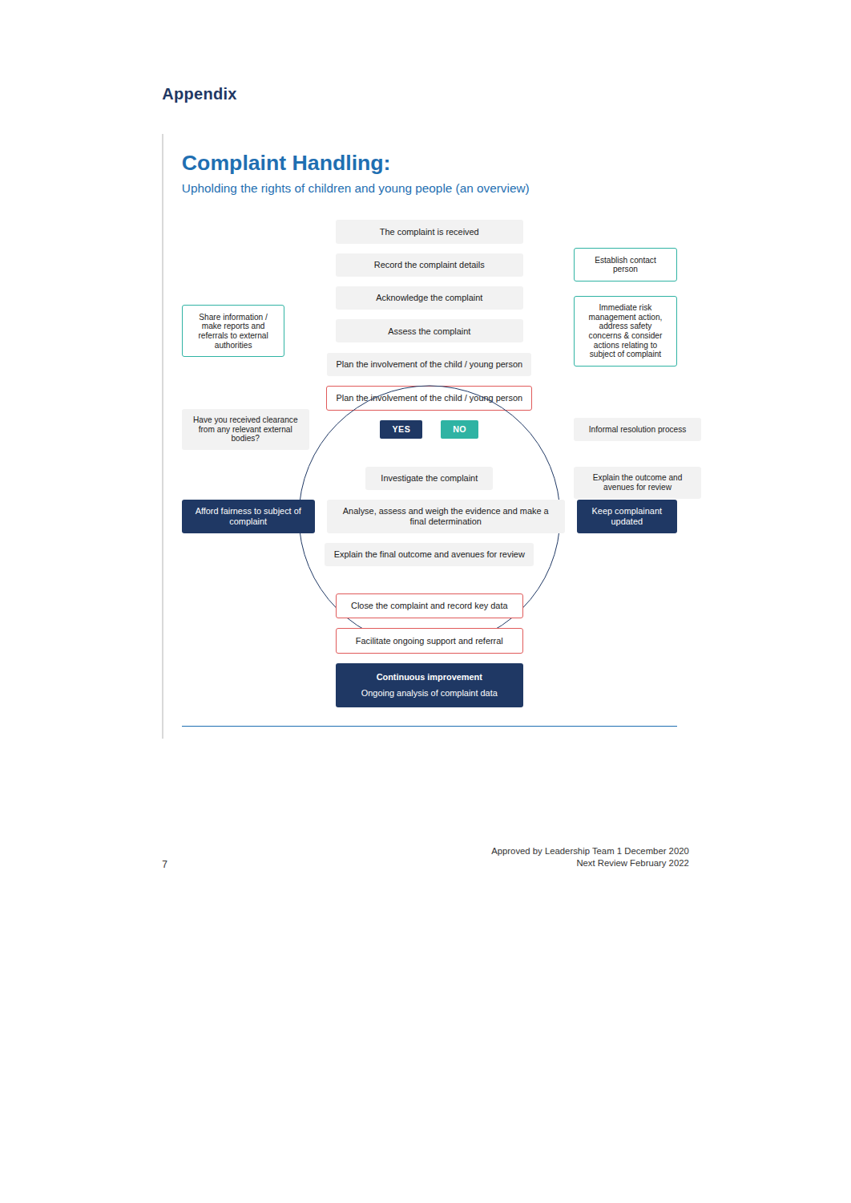Appendix
Complaint Handling:
Upholding the rights of children and young people (an overview)
The complaint is received
Record the complaint details
Establish contact person
Acknowledge the complaint
Share information / make reports and referrals to external authorities
Assess the complaint
Immediate risk management action, address safety concerns & consider actions relating to subject of complaint
Plan the involvement of the child / young person
Plan the involvement of the child / young person
Have you received clearance from any relevant external bodies?
YES
NO
Informal resolution process
Investigate the complaint
Afford fairness to subject of complaint
Analyse, assess and weigh the evidence and make a final determination
Keep complainant updated
Explain the final outcome and avenues for review
Explain the outcome and avenues for review
Close the complaint and record key data
Facilitate ongoing support and referral
Continuous improvement
Ongoing analysis of complaint data
7
Approved by Leadership Team 1 December 2020
Next Review February 2022